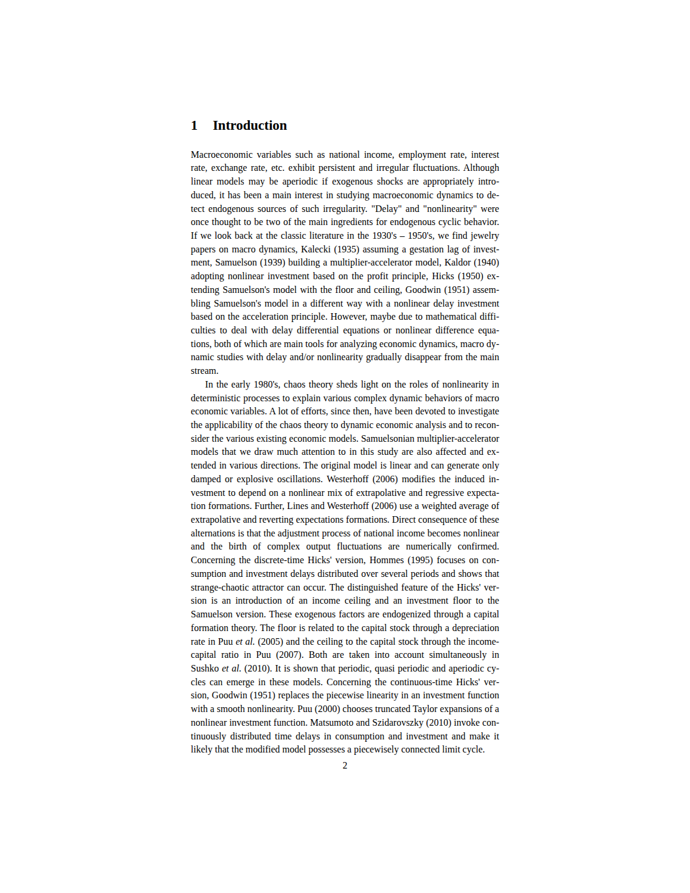1 Introduction
Macroeconomic variables such as national income, employment rate, interest rate, exchange rate, etc. exhibit persistent and irregular fluctuations. Although linear models may be aperiodic if exogenous shocks are appropriately introduced, it has been a main interest in studying macroeconomic dynamics to detect endogenous sources of such irregularity. "Delay" and "nonlinearity" were once thought to be two of the main ingredients for endogenous cyclic behavior. If we look back at the classic literature in the 1930's – 1950's, we find jewelry papers on macro dynamics, Kalecki (1935) assuming a gestation lag of investment, Samuelson (1939) building a multiplier-accelerator model, Kaldor (1940) adopting nonlinear investment based on the profit principle, Hicks (1950) extending Samuelson's model with the floor and ceiling, Goodwin (1951) assembling Samuelson's model in a different way with a nonlinear delay investment based on the acceleration principle. However, maybe due to mathematical difficulties to deal with delay differential equations or nonlinear difference equations, both of which are main tools for analyzing economic dynamics, macro dynamic studies with delay and/or nonlinearity gradually disappear from the main stream.
In the early 1980's, chaos theory sheds light on the roles of nonlinearity in deterministic processes to explain various complex dynamic behaviors of macro economic variables. A lot of efforts, since then, have been devoted to investigate the applicability of the chaos theory to dynamic economic analysis and to reconsider the various existing economic models. Samuelsonian multiplier-accelerator models that we draw much attention to in this study are also affected and extended in various directions. The original model is linear and can generate only damped or explosive oscillations. Westerhoff (2006) modifies the induced investment to depend on a nonlinear mix of extrapolative and regressive expectation formations. Further, Lines and Westerhoff (2006) use a weighted average of extrapolative and reverting expectations formations. Direct consequence of these alternations is that the adjustment process of national income becomes nonlinear and the birth of complex output fluctuations are numerically confirmed. Concerning the discrete-time Hicks' version, Hommes (1995) focuses on consumption and investment delays distributed over several periods and shows that strange-chaotic attractor can occur. The distinguished feature of the Hicks' version is an introduction of an income ceiling and an investment floor to the Samuelson version. These exogenous factors are endogenized through a capital formation theory. The floor is related to the capital stock through a depreciation rate in Puu et al. (2005) and the ceiling to the capital stock through the income-capital ratio in Puu (2007). Both are taken into account simultaneously in Sushko et al. (2010). It is shown that periodic, quasi periodic and aperiodic cycles can emerge in these models. Concerning the continuous-time Hicks' version, Goodwin (1951) replaces the piecewise linearity in an investment function with a smooth nonlinearity. Puu (2000) chooses truncated Taylor expansions of a nonlinear investment function. Matsumoto and Szidarovszky (2010) invoke continuously distributed time delays in consumption and investment and make it likely that the modified model possesses a piecewisely connected limit cycle.
2